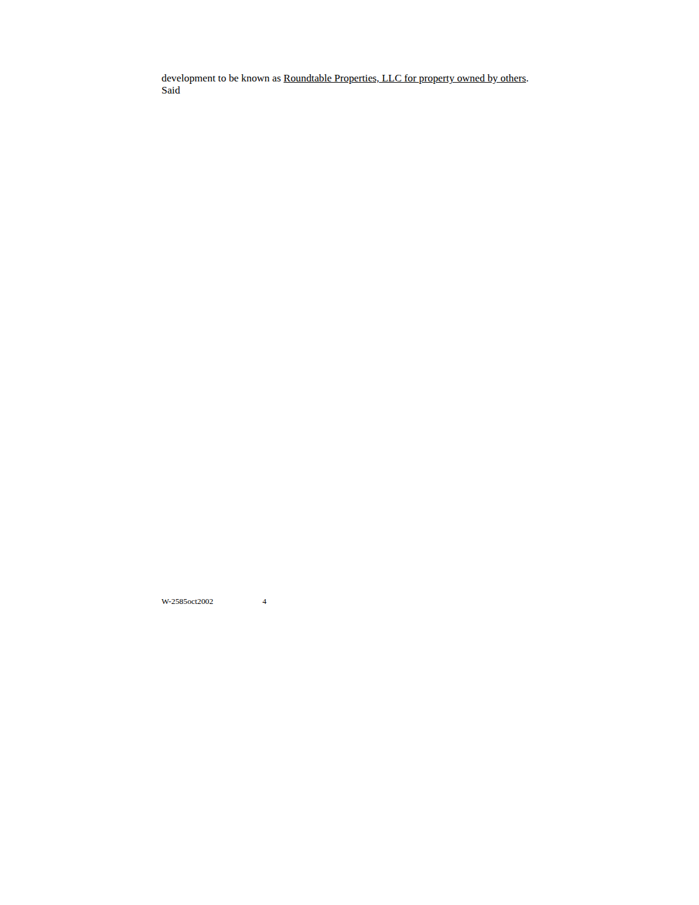development to be known as Roundtable Properties, LLC for property owned by others. Said
W-2585oct20024